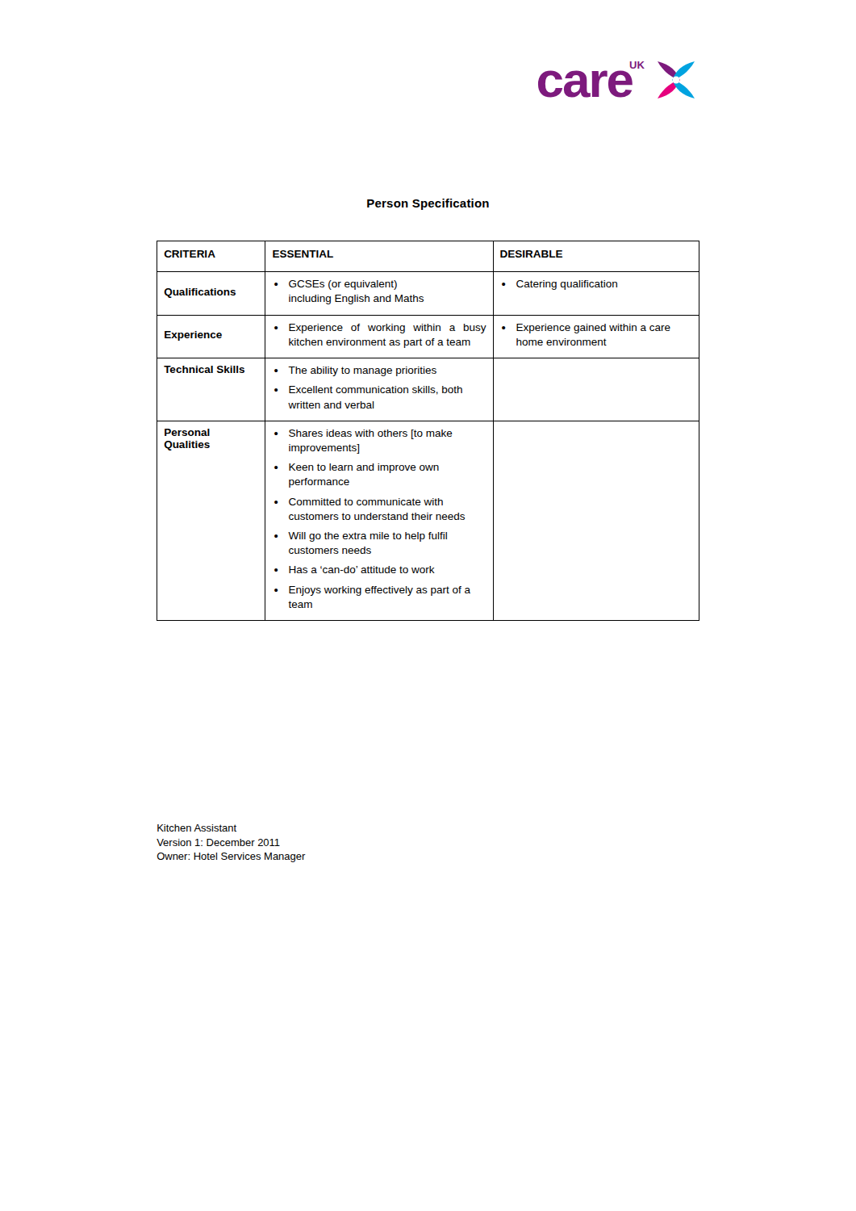care UK
Person Specification
| CRITERIA | ESSENTIAL | DESIRABLE |
| --- | --- | --- |
| Qualifications | GCSEs (or equivalent) including English and Maths | Catering qualification |
| Experience | Experience of working within a busy kitchen environment as part of a team | Experience gained within a care home environment |
| Technical Skills | The ability to manage priorities Excellent communication skills, both written and verbal | |
| Personal Qualities | Shares ideas with others [to make improvements] Keen to learn and improve own performance Committed to communicate with customers to understand their needs Will go the extra mile to help fulfil customers needs Has a ‘can-do’ attitude to work Enjoys working effectively as part of a team | |
Kitchen Assistant
Version 1: December 2011
Owner: Hotel Services Manager